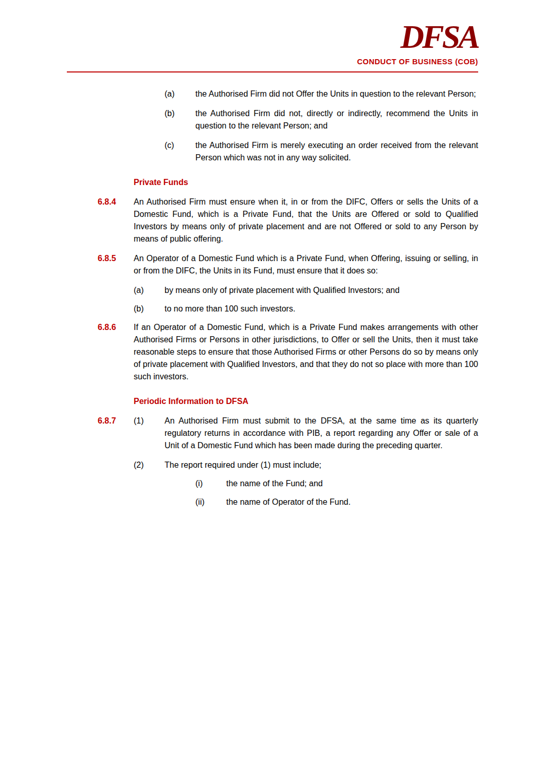DFSA
CONDUCT OF BUSINESS (COB)
(a)
the Authorised Firm did not Offer the Units in question to the relevant Person;
(b)
the Authorised Firm did not, directly or indirectly, recommend the Units in question to the relevant Person; and
(c)
the Authorised Firm is merely executing an order received from the relevant Person which was not in any way solicited.
Private Funds
6.8.4
An Authorised Firm must ensure when it, in or from the DIFC, Offers or sells the Units of a Domestic Fund, which is a Private Fund, that the Units are Offered or sold to Qualified Investors by means only of private placement and are not Offered or sold to any Person by means of public offering.
6.8.5
An Operator of a Domestic Fund which is a Private Fund, when Offering, issuing or selling, in or from the DIFC, the Units in its Fund, must ensure that it does so:
(a)
by means only of private placement with Qualified Investors; and
(b)
to no more than 100 such investors.
6.8.6
If an Operator of a Domestic Fund, which is a Private Fund makes arrangements with other Authorised Firms or Persons in other jurisdictions, to Offer or sell the Units, then it must take reasonable steps to ensure that those Authorised Firms or other Persons do so by means only of private placement with Qualified Investors, and that they do not so place with more than 100 such investors.
Periodic Information to DFSA
6.8.7
(1)
An Authorised Firm must submit to the DFSA, at the same time as its quarterly regulatory returns in accordance with PIB, a report regarding any Offer or sale of a Unit of a Domestic Fund which has been made during the preceding quarter.
(2)
The report required under (1) must include;
(i)
the name of the Fund; and
(ii)
the name of Operator of the Fund.